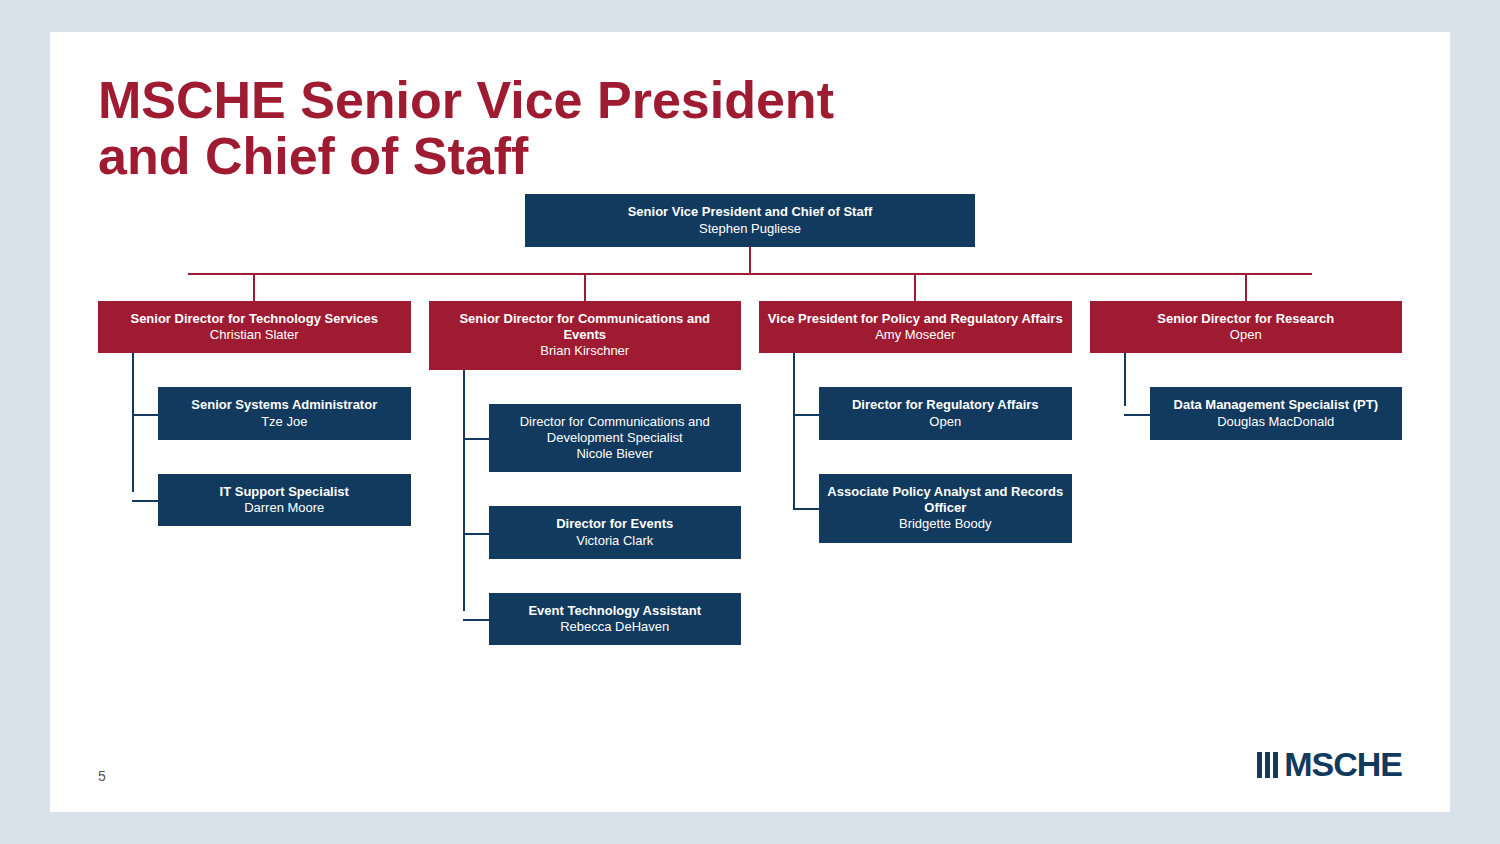MSCHE Senior Vice President
and Chief of Staff
Senior Vice President and Chief of Staff Stephen Pugliese
Senior Director for Technology Services Christian Slater
Senior Systems Administrator Tze Joe
IT Support Specialist Darren Moore
Senior Director for Communications and Events Brian Kirschner
Director for Communications and Development Specialist Nicole Biever
Director for Events Victoria Clark
Event Technology Assistant Rebecca DeHaven
Vice President for Policy and Regulatory Affairs Amy Moseder
Director for Regulatory Affairs Open
Associate Policy Analyst and Records Officer Bridgette Boody
Senior Director for Research Open
Data Management Specialist (PT) Douglas MacDonald
5
MSCHE